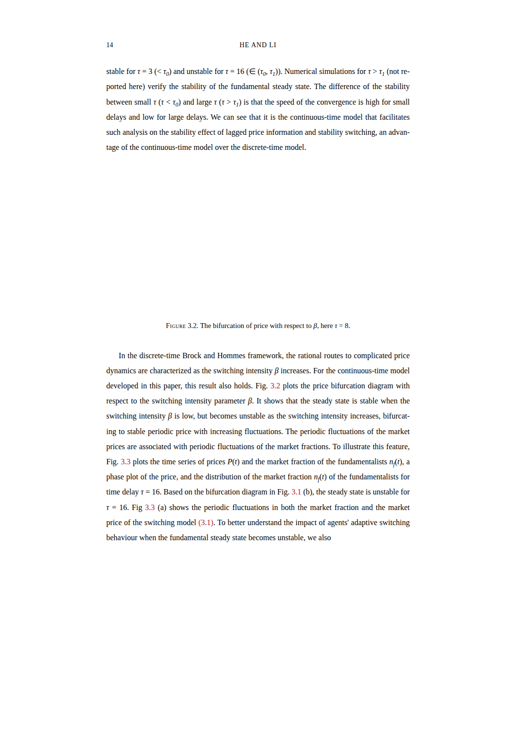14 He and Li
stable for τ = 3 (< τ0) and unstable for τ = 16 (∈ (τ0, τ1)). Numerical simulations for τ > τ1 (not reported here) verify the stability of the fundamental steady state. The difference of the stability between small τ (τ < τ0) and large τ (τ > τ1) is that the speed of the convergence is high for small delays and low for large delays. We can see that it is the continuous-time model that facilitates such analysis on the stability effect of lagged price information and stability switching, an advantage of the continuous-time model over the discrete-time model.
Figure 3.2. The bifurcation of price with respect to β, here τ = 8.
In the discrete-time Brock and Hommes framework, the rational routes to complicated price dynamics are characterized as the switching intensity β increases. For the continuous-time model developed in this paper, this result also holds. Fig. 3.2 plots the price bifurcation diagram with respect to the switching intensity parameter β. It shows that the steady state is stable when the switching intensity β is low, but becomes unstable as the switching intensity increases, bifurcating to stable periodic price with increasing fluctuations. The periodic fluctuations of the market prices are associated with periodic fluctuations of the market fractions. To illustrate this feature, Fig. 3.3 plots the time series of prices P(t) and the market fraction of the fundamentalists nf(t), a phase plot of the price, and the distribution of the market fraction nf(t) of the fundamentalists for time delay τ = 16. Based on the bifurcation diagram in Fig. 3.1 (b), the steady state is unstable for τ = 16. Fig 3.3 (a) shows the periodic fluctuations in both the market fraction and the market price of the switching model (3.1). To better understand the impact of agents' adaptive switching behaviour when the fundamental steady state becomes unstable, we also